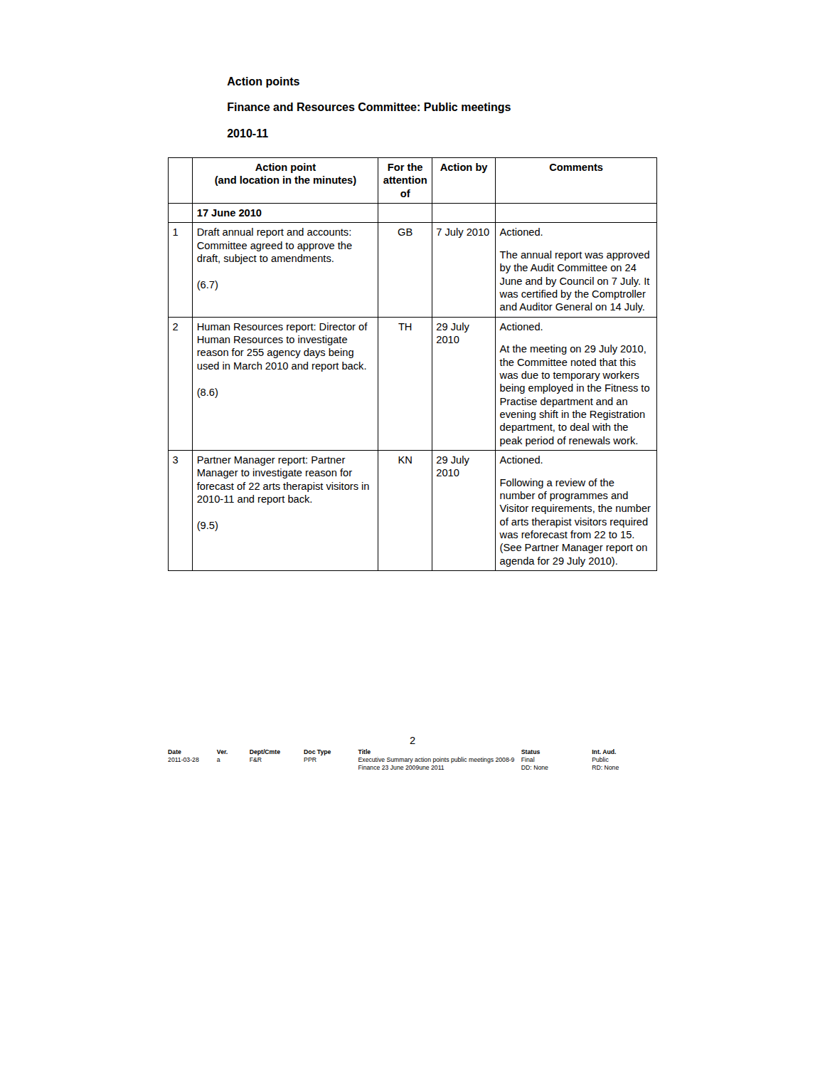Action points
Finance and Resources Committee: Public meetings
2010-11
| | Action point (and location in the minutes) | For the attention of | Action by | Comments |
| --- | --- | --- | --- | --- |
| | 17 June 2010 | | | |
| 1 | Draft annual report and accounts: Committee agreed to approve the draft, subject to amendments. (6.7) | GB | 7 July 2010 | Actioned. The annual report was approved by the Audit Committee on 24 June and by Council on 7 July. It was certified by the Comptroller and Auditor General on 14 July. |
| 2 | Human Resources report: Director of Human Resources to investigate reason for 255 agency days being used in March 2010 and report back. (8.6) | TH | 29 July 2010 | Actioned. At the meeting on 29 July 2010, the Committee noted that this was due to temporary workers being employed in the Fitness to Practise department and an evening shift in the Registration department, to deal with the peak period of renewals work. |
| 3 | Partner Manager report: Partner Manager to investigate reason for forecast of 22 arts therapist visitors in 2010-11 and report back. (9.5) | KN | 29 July 2010 | Actioned. Following a review of the number of programmes and Visitor requirements, the number of arts therapist visitors required was reforecast from 22 to 15. (See Partner Manager report on agenda for 29 July 2010). |
2
| Date 2011-03-28 | Ver. a | Dept/Cmte F&R | Doc Type PPR | Title Executive Summary action points public meetings 2008-9 Finance 23 June 2009une 2011 | Status Final DD: None | Int. Aud. Public RD: None |